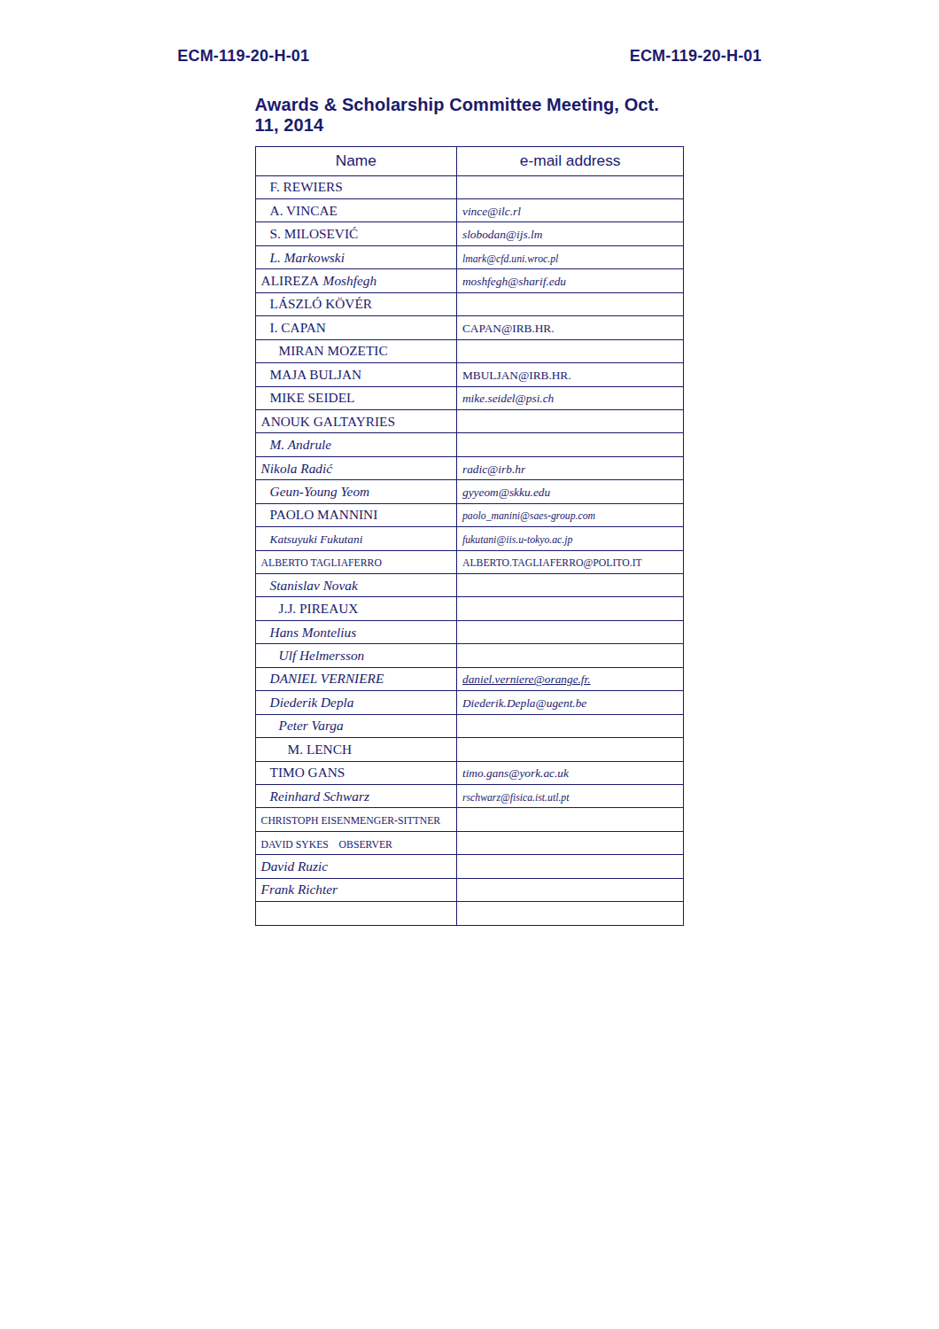ECM-119-20-H-01 ECM-119-20-H-01
Awards & Scholarship Committee Meeting, Oct. 11, 2014
| Name | e-mail address |
| --- | --- |
| F. REWIERS | |
| A. VINCAE | vince@ilc.rl |
| S. MILOSEVIĆ | slobodan@ijs.lm |
| L. Markowski | lmark@cfd.uni.wroc.pl |
| ALIREZA Moshfegh | moshfegh@sharif.edu |
| László KÖVÉR | |
| I. CAPAN | CAPAN@IRB.HR. |
| MIRAN MOZETIC | |
| MAJA BULJAN | MBULJAN@IRB.HR. |
| MIKE SEIDEL | mike.seidel@psi.ch |
| Anouk GALTAYRIES | |
| M. Andrule | |
| Nikola Radić | radic@irb.hr |
| Geun-Young Yeom | gyyeom@skku.edu |
| PAOLO MANNINI | paolo_manini@saes-group.com |
| Katsuyuki Fukutani | fukutani@iis.u-tokyo.ac.jp |
| ALBERTO TAGLIAFERRO | ALBERTO.TAGLIAFERRO@POLITO.IT |
| Stanislav Novak | |
| J.J. PIREAUX | |
| Hans Montelius | |
| Ulf Helmersson | |
| Daniel VERNIERE | daniel.verniere@orange.fr. |
| Diederik Depla | Diederik.Depla@ugent.be |
| Peter Varga | |
| M. LENCH | |
| TIMO GANS | timo.gans@york.ac.uk |
| Reinhard Schwarz | rschwarz@fisica.ist.utl.pt |
| CHRISTOPH EISENMENGER-SITTNER | |
| DAVID SYKES OBSERVER | |
| David Ruzic | |
| Frank Richter | |